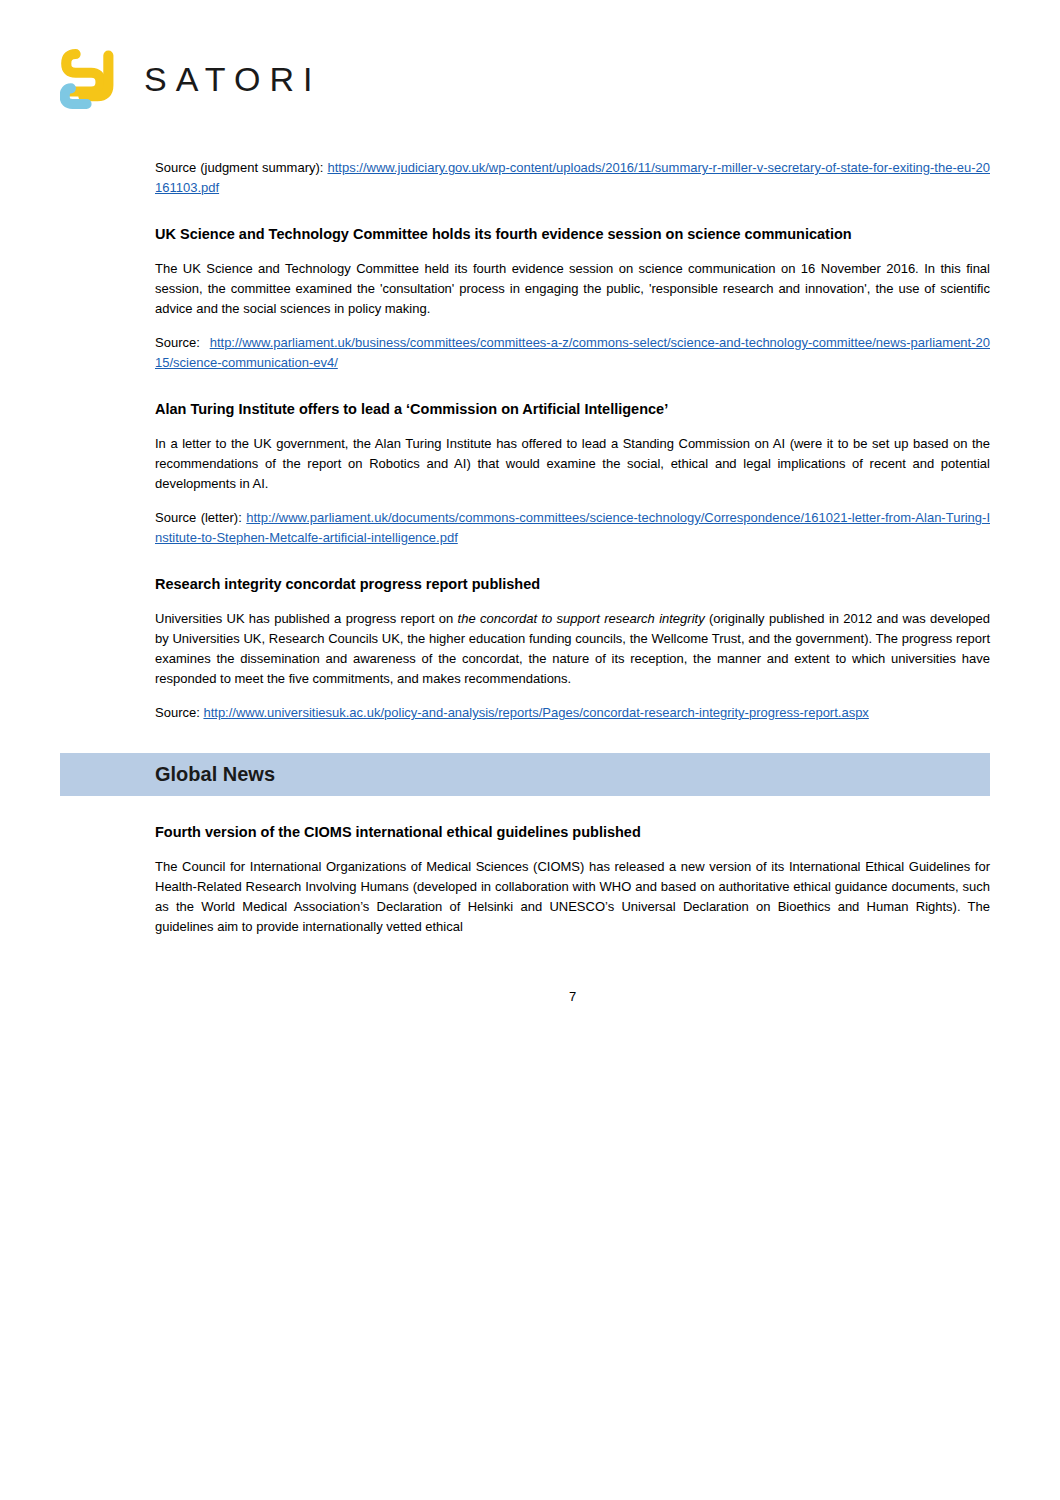SATORI
Source (judgment summary): https://www.judiciary.gov.uk/wp-content/uploads/2016/11/summary-r-miller-v-secretary-of-state-for-exiting-the-eu-20161103.pdf
UK Science and Technology Committee holds its fourth evidence session on science communication
The UK Science and Technology Committee held its fourth evidence session on science communication on 16 November 2016. In this final session, the committee examined the 'consultation' process in engaging the public, 'responsible research and innovation', the use of scientific advice and the social sciences in policy making.
Source: http://www.parliament.uk/business/committees/committees-a-z/commons-select/science-and-technology-committee/news-parliament-2015/science-communication-ev4/
Alan Turing Institute offers to lead a ‘Commission on Artificial Intelligence’
In a letter to the UK government, the Alan Turing Institute has offered to lead a Standing Commission on AI (were it to be set up based on the recommendations of the report on Robotics and AI) that would examine the social, ethical and legal implications of recent and potential developments in AI.
Source (letter): http://www.parliament.uk/documents/commons-committees/science-technology/Correspondence/161021-letter-from-Alan-Turing-Institute-to-Stephen-Metcalfe-artificial-intelligence.pdf
Research integrity concordat progress report published
Universities UK has published a progress report on the concordat to support research integrity (originally published in 2012 and was developed by Universities UK, Research Councils UK, the higher education funding councils, the Wellcome Trust, and the government). The progress report examines the dissemination and awareness of the concordat, the nature of its reception, the manner and extent to which universities have responded to meet the five commitments, and makes recommendations.
Source: http://www.universitiesuk.ac.uk/policy-and-analysis/reports/Pages/concordat-research-integrity-progress-report.aspx
Global News
Fourth version of the CIOMS international ethical guidelines published
The Council for International Organizations of Medical Sciences (CIOMS) has released a new version of its International Ethical Guidelines for Health-Related Research Involving Humans (developed in collaboration with WHO and based on authoritative ethical guidance documents, such as the World Medical Association’s Declaration of Helsinki and UNESCO’s Universal Declaration on Bioethics and Human Rights). The guidelines aim to provide internationally vetted ethical
7